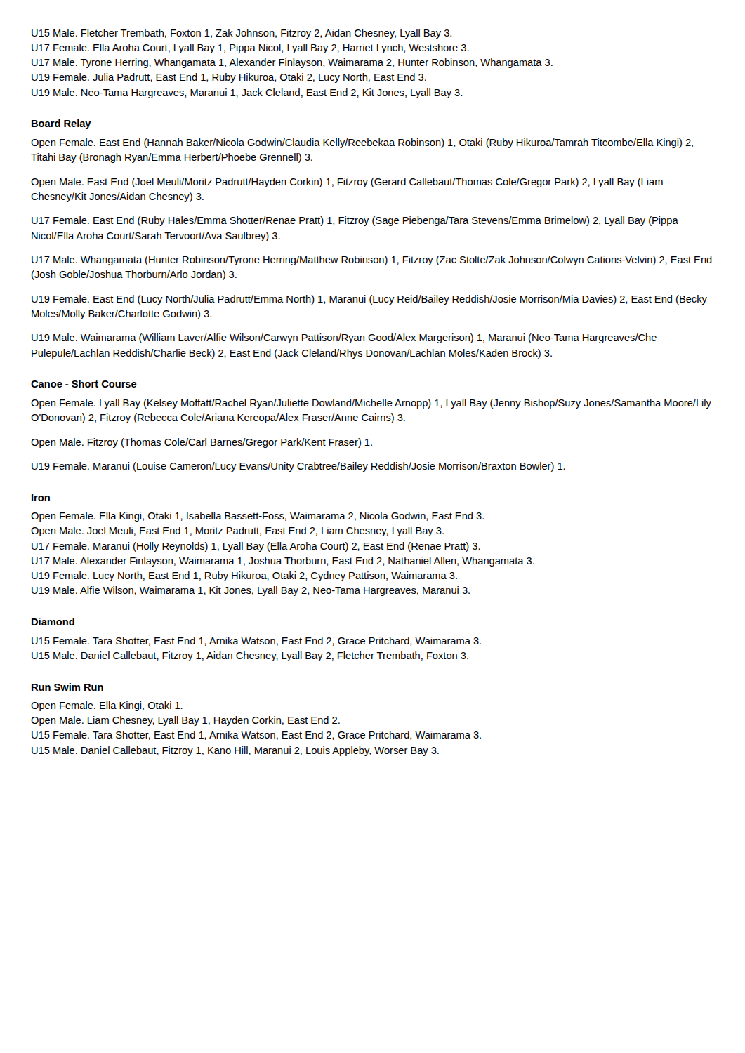U15 Male. Fletcher Trembath, Foxton 1, Zak Johnson, Fitzroy 2, Aidan Chesney, Lyall Bay 3.
U17 Female. Ella Aroha Court, Lyall Bay 1, Pippa Nicol, Lyall Bay 2, Harriet Lynch, Westshore 3.
U17 Male. Tyrone Herring, Whangamata 1, Alexander Finlayson, Waimarama 2, Hunter Robinson, Whangamata 3.
U19 Female. Julia Padrutt, East End 1, Ruby Hikuroa, Otaki 2, Lucy North, East End 3.
U19 Male. Neo-Tama Hargreaves, Maranui 1, Jack Cleland, East End 2, Kit Jones, Lyall Bay 3.
Board Relay
Open Female. East End (Hannah Baker/Nicola Godwin/Claudia Kelly/Reebekaa Robinson) 1, Otaki (Ruby Hikuroa/Tamrah Titcombe/Ella Kingi) 2, Titahi Bay (Bronagh Ryan/Emma Herbert/Phoebe Grennell) 3.
Open Male. East End (Joel Meuli/Moritz Padrutt/Hayden Corkin) 1, Fitzroy (Gerard Callebaut/Thomas Cole/Gregor Park) 2, Lyall Bay (Liam Chesney/Kit Jones/Aidan Chesney) 3.
U17 Female. East End (Ruby Hales/Emma Shotter/Renae Pratt) 1, Fitzroy (Sage Piebenga/Tara Stevens/Emma Brimelow) 2, Lyall Bay (Pippa Nicol/Ella Aroha Court/Sarah Tervoort/Ava Saulbrey) 3.
U17 Male. Whangamata (Hunter Robinson/Tyrone Herring/Matthew Robinson) 1, Fitzroy (Zac Stolte/Zak Johnson/Colwyn Cations-Velvin) 2, East End (Josh Goble/Joshua Thorburn/Arlo Jordan) 3.
U19 Female. East End (Lucy North/Julia Padrutt/Emma North) 1, Maranui (Lucy Reid/Bailey Reddish/Josie Morrison/Mia Davies) 2, East End (Becky Moles/Molly Baker/Charlotte Godwin) 3.
U19 Male. Waimarama (William Laver/Alfie Wilson/Carwyn Pattison/Ryan Good/Alex Margerison) 1, Maranui (Neo-Tama Hargreaves/Che Pulepule/Lachlan Reddish/Charlie Beck) 2, East End (Jack Cleland/Rhys Donovan/Lachlan Moles/Kaden Brock) 3.
Canoe - Short Course
Open Female. Lyall Bay (Kelsey Moffatt/Rachel Ryan/Juliette Dowland/Michelle Arnopp) 1, Lyall Bay (Jenny Bishop/Suzy Jones/Samantha Moore/Lily O'Donovan) 2, Fitzroy (Rebecca Cole/Ariana Kereopa/Alex Fraser/Anne Cairns) 3.
Open Male. Fitzroy (Thomas Cole/Carl Barnes/Gregor Park/Kent Fraser) 1.
U19 Female. Maranui (Louise Cameron/Lucy Evans/Unity Crabtree/Bailey Reddish/Josie Morrison/Braxton Bowler) 1.
Iron
Open Female. Ella Kingi, Otaki 1, Isabella Bassett-Foss, Waimarama 2, Nicola Godwin, East End 3.
Open Male. Joel Meuli, East End 1, Moritz Padrutt, East End 2, Liam Chesney, Lyall Bay 3.
U17 Female. Maranui (Holly Reynolds) 1, Lyall Bay (Ella Aroha Court) 2, East End (Renae Pratt) 3.
U17 Male. Alexander Finlayson, Waimarama 1, Joshua Thorburn, East End 2, Nathaniel Allen, Whangamata 3.
U19 Female. Lucy North, East End 1, Ruby Hikuroa, Otaki 2, Cydney Pattison, Waimarama 3.
U19 Male. Alfie Wilson, Waimarama 1, Kit Jones, Lyall Bay 2, Neo-Tama Hargreaves, Maranui 3.
Diamond
U15 Female. Tara Shotter, East End 1, Arnika Watson, East End 2, Grace Pritchard, Waimarama 3.
U15 Male. Daniel Callebaut, Fitzroy 1, Aidan Chesney, Lyall Bay 2, Fletcher Trembath, Foxton 3.
Run Swim Run
Open Female. Ella Kingi, Otaki 1.
Open Male. Liam Chesney, Lyall Bay 1, Hayden Corkin, East End 2.
U15 Female. Tara Shotter, East End 1, Arnika Watson, East End 2, Grace Pritchard, Waimarama 3.
U15 Male. Daniel Callebaut, Fitzroy 1, Kano Hill, Maranui 2, Louis Appleby, Worser Bay 3.